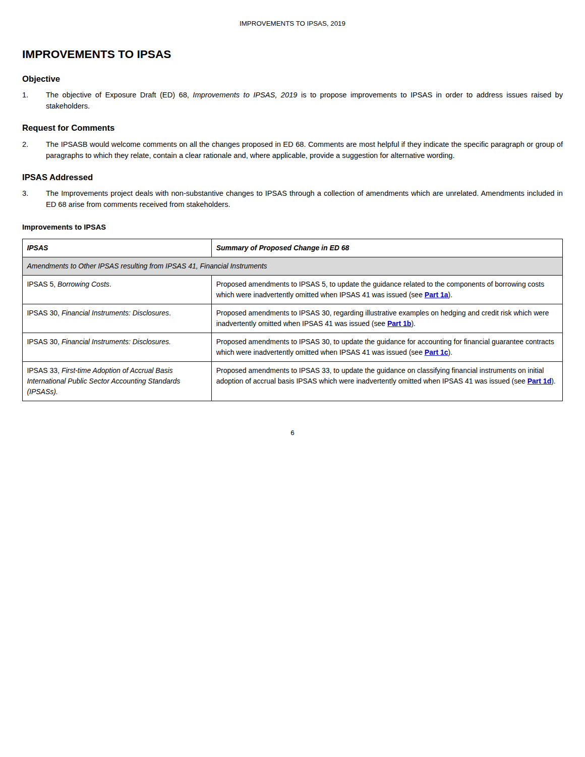IMPROVEMENTS TO IPSAS, 2019
IMPROVEMENTS TO IPSAS
Objective
1.
The objective of Exposure Draft (ED) 68, Improvements to IPSAS, 2019 is to propose improvements to IPSAS in order to address issues raised by stakeholders.
Request for Comments
2.
The IPSASB would welcome comments on all the changes proposed in ED 68. Comments are most helpful if they indicate the specific paragraph or group of paragraphs to which they relate, contain a clear rationale and, where applicable, provide a suggestion for alternative wording.
IPSAS Addressed
3.
The Improvements project deals with non-substantive changes to IPSAS through a collection of amendments which are unrelated. Amendments included in ED 68 arise from comments received from stakeholders.
Improvements to IPSAS
| IPSAS | Summary of Proposed Change in ED 68 |
| --- | --- |
| Amendments to Other IPSAS resulting from IPSAS 41, Financial Instruments |
| IPSAS 5, Borrowing Costs . | Proposed amendments to IPSAS 5, to update the guidance related to the components of borrowing costs which were inadvertently omitted when IPSAS 41 was issued (see Part 1a ). |
| IPSAS 30, Financial Instruments: Disclosures . | Proposed amendments to IPSAS 30, regarding illustrative examples on hedging and credit risk which were inadvertently omitted when IPSAS 41 was issued (see Part 1b ). |
| IPSAS 30, Financial Instruments: Disclosures. | Proposed amendments to IPSAS 30, to update the guidance for accounting for financial guarantee contracts which were inadvertently omitted when IPSAS 41 was issued (see Part 1c ). |
| IPSAS 33, First-time Adoption of Accrual Basis International Public Sector Accounting Standards (IPSASs). | Proposed amendments to IPSAS 33, to update the guidance on classifying financial instruments on initial adoption of accrual basis IPSAS which were inadvertently omitted when IPSAS 41 was issued (see Part 1d ). |
6